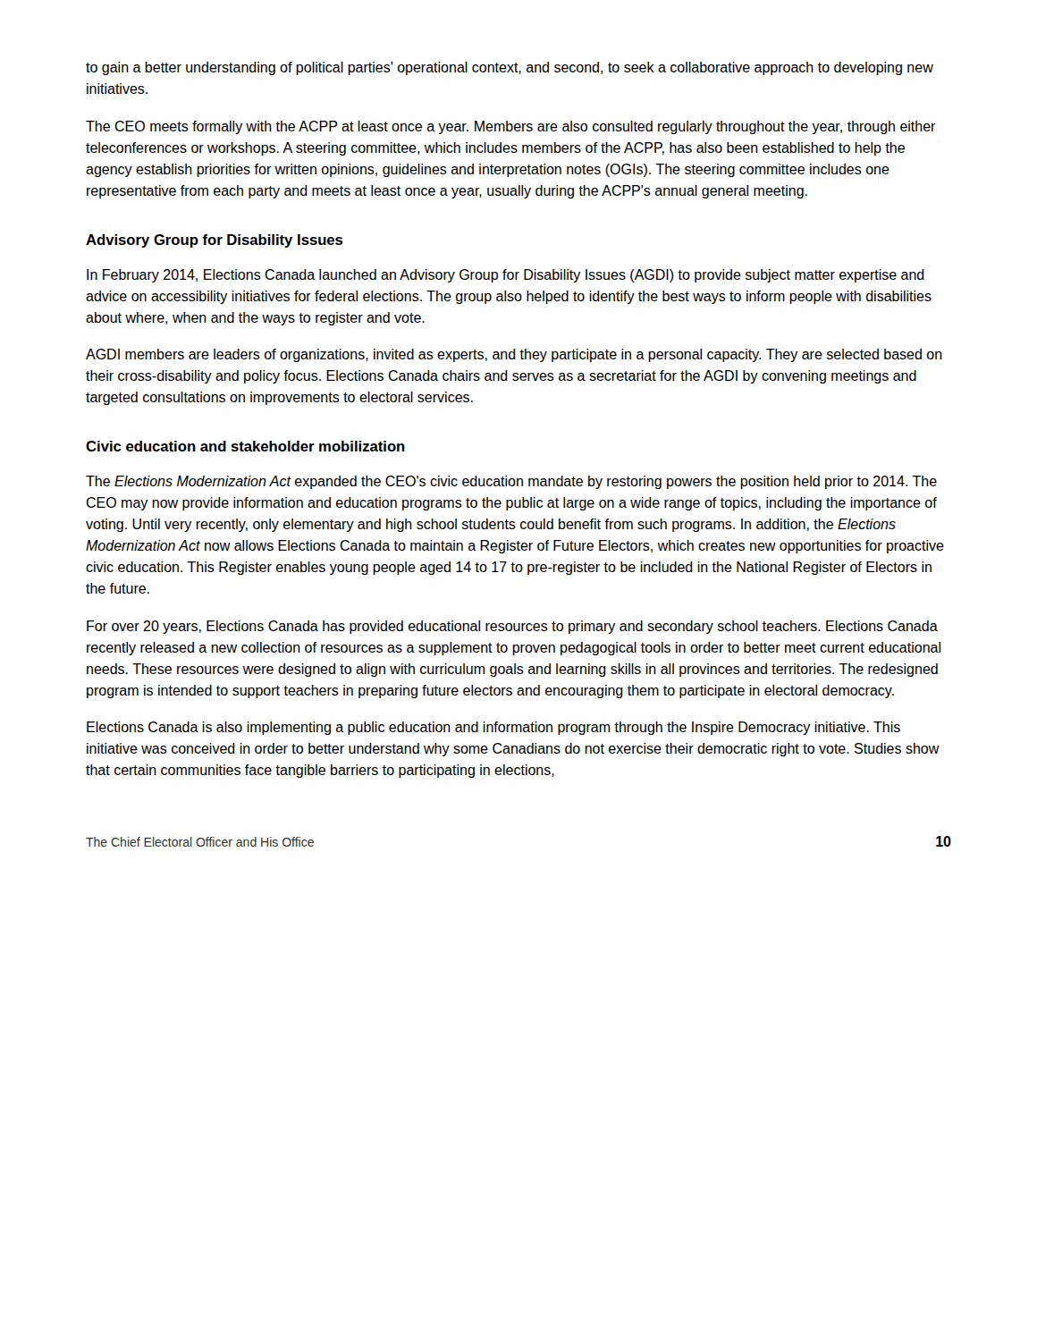to gain a better understanding of political parties' operational context, and second, to seek a collaborative approach to developing new initiatives.
The CEO meets formally with the ACPP at least once a year. Members are also consulted regularly throughout the year, through either teleconferences or workshops. A steering committee, which includes members of the ACPP, has also been established to help the agency establish priorities for written opinions, guidelines and interpretation notes (OGIs). The steering committee includes one representative from each party and meets at least once a year, usually during the ACPP's annual general meeting.
Advisory Group for Disability Issues
In February 2014, Elections Canada launched an Advisory Group for Disability Issues (AGDI) to provide subject matter expertise and advice on accessibility initiatives for federal elections. The group also helped to identify the best ways to inform people with disabilities about where, when and the ways to register and vote.
AGDI members are leaders of organizations, invited as experts, and they participate in a personal capacity. They are selected based on their cross-disability and policy focus. Elections Canada chairs and serves as a secretariat for the AGDI by convening meetings and targeted consultations on improvements to electoral services.
Civic education and stakeholder mobilization
The Elections Modernization Act expanded the CEO's civic education mandate by restoring powers the position held prior to 2014. The CEO may now provide information and education programs to the public at large on a wide range of topics, including the importance of voting. Until very recently, only elementary and high school students could benefit from such programs. In addition, the Elections Modernization Act now allows Elections Canada to maintain a Register of Future Electors, which creates new opportunities for proactive civic education. This Register enables young people aged 14 to 17 to pre-register to be included in the National Register of Electors in the future.
For over 20 years, Elections Canada has provided educational resources to primary and secondary school teachers. Elections Canada recently released a new collection of resources as a supplement to proven pedagogical tools in order to better meet current educational needs. These resources were designed to align with curriculum goals and learning skills in all provinces and territories. The redesigned program is intended to support teachers in preparing future electors and encouraging them to participate in electoral democracy.
Elections Canada is also implementing a public education and information program through the Inspire Democracy initiative. This initiative was conceived in order to better understand why some Canadians do not exercise their democratic right to vote. Studies show that certain communities face tangible barriers to participating in elections,
The Chief Electoral Officer and His Office 10